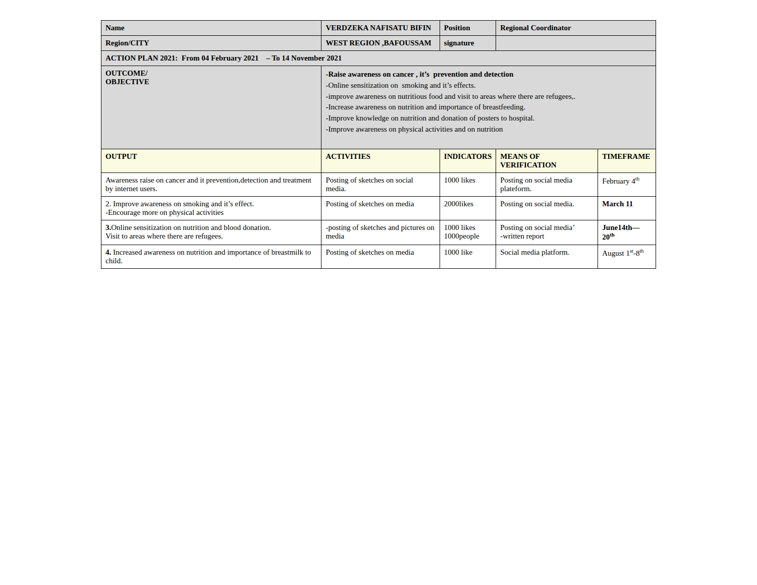| Name | VERDZEKA NAFISATU BIFIN | Position | Regional Coordinator |
| Region/CITY | WEST REGION ,BAFOUSSAM | signature | |
| ACTION PLAN 2021: From 04 February 2021 – To 14 November 2021 |
| OUTCOME/ OBJECTIVE | -Raise awareness on cancer , it’s prevention and detection -Online sensitization on smoking and it’s effects. -improve awareness on nutritious food and visit to areas where there are refugees,. -Increase awareness on nutrition and importance of breastfeeding. -Improve knowledge on nutrition and donation of posters to hospital. -Improve awareness on physical activities and on nutrition |
| OUTPUT | ACTIVITIES | INDICATORS | MEANS OF VERIFICATION | TIMEFRAME |
| Awareness raise on cancer and it prevention,detection and treatment by internet users. | Posting of sketches on social media. | 1000 likes | Posting on social media plateform. | February 4 th |
| 2. Improve awareness on smoking and it’s effect. -Encourage more on physical activities | Posting of sketches on media | 2000likes | Posting on social media. | March 11 |
| 3. Online sensitization on nutrition and blood donation. Visit to areas where there are refugees. | -posting of sketches and pictures on media | 1000 likes 1000people | Posting on social media’ -written report | June14th—20 th |
| 4. Increased awareness on nutrition and importance of breastmilk to child. | Posting of sketches on media | 1000 like | Social media platform. | August 1 st -8 th |